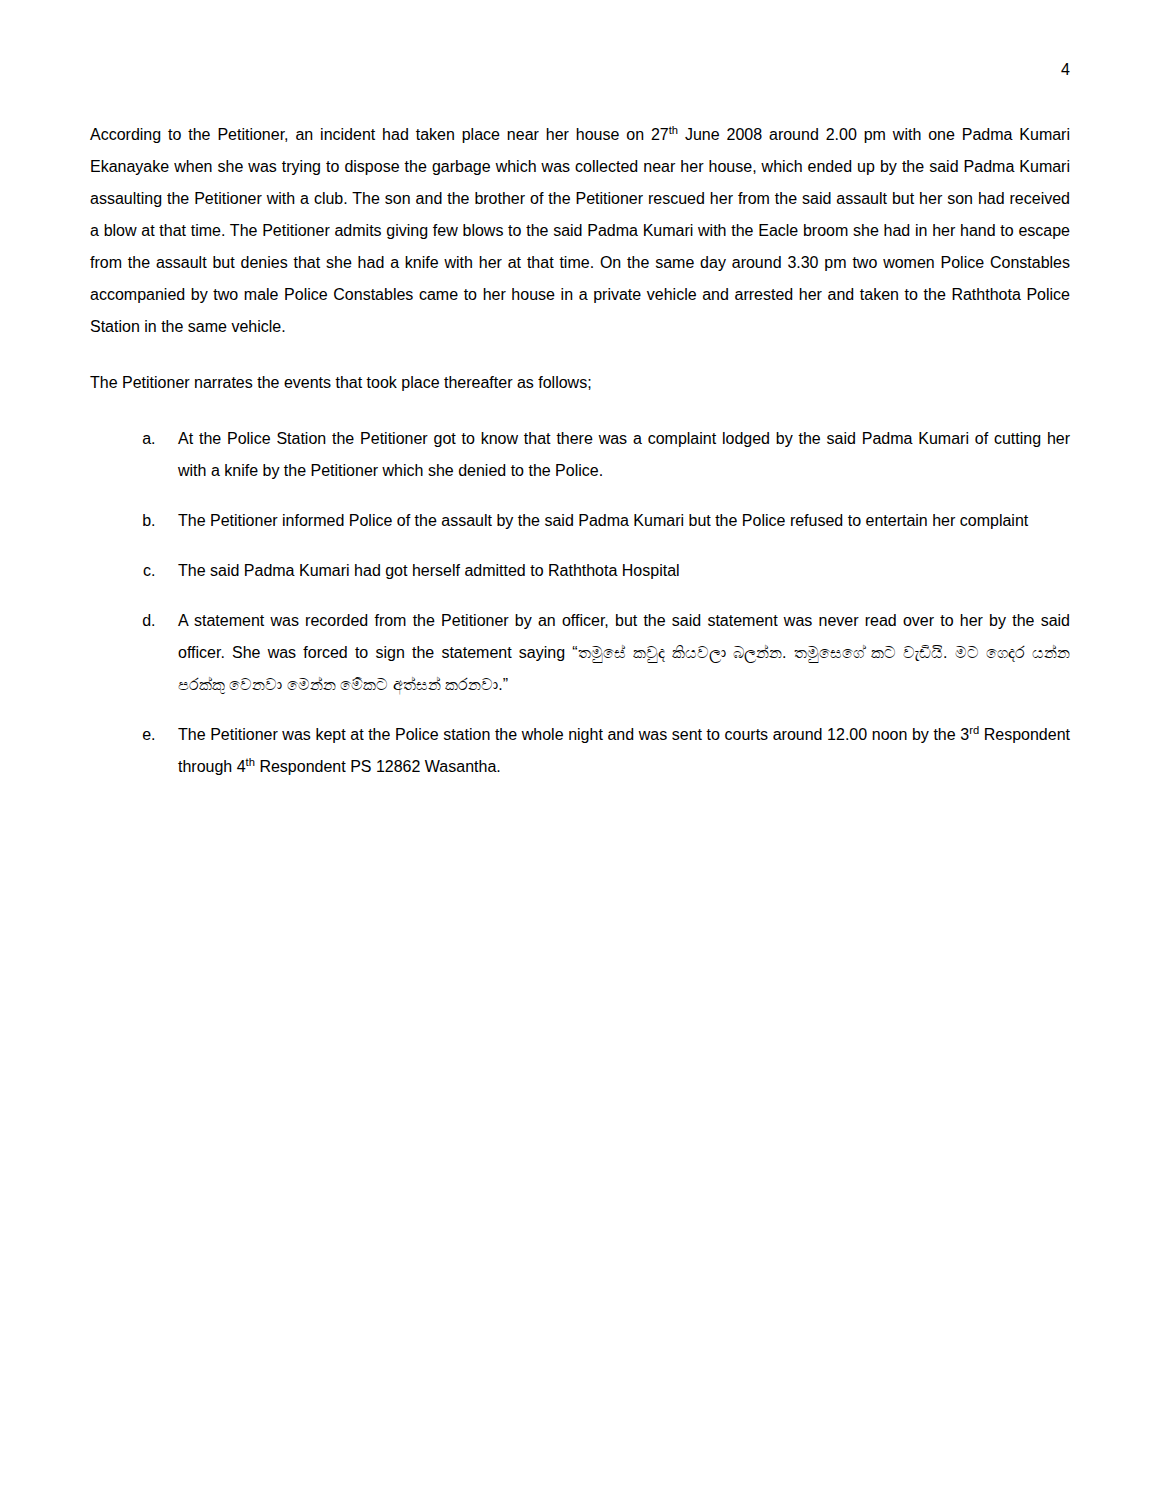4
According to the Petitioner, an incident had taken place near her house on 27th June 2008 around 2.00 pm with one Padma Kumari Ekanayake when she was trying to dispose the garbage which was collected near her house, which ended up by the said Padma Kumari assaulting the Petitioner with a club. The son and the brother of the Petitioner rescued her from the said assault but her son had received a blow at that time. The Petitioner admits giving few blows to the said Padma Kumari with the Eacle broom she had in her hand to escape from the assault but denies that she had a knife with her at that time. On the same day around 3.30 pm two women Police Constables accompanied by two male Police Constables came to her house in a private vehicle and arrested her and taken to the Raththota Police Station in the same vehicle.
The Petitioner narrates the events that took place thereafter as follows;
At the Police Station the Petitioner got to know that there was a complaint lodged by the said Padma Kumari of cutting her with a knife by the Petitioner which she denied to the Police.
The Petitioner informed Police of the assault by the said Padma Kumari but the Police refused to entertain her complaint
The said Padma Kumari had got herself admitted to Raththota Hospital
A statement was recorded from the Petitioner by an officer, but the said statement was never read over to her by the said officer. She was forced to sign the statement saying “තමුසේ කවුද කියවලා බලන්න. තමුසෙගේ කට වැඩියි. මට ගෙදර යන්න පරක්කු වෙනවා මෙන්න මේකට අත්සන් කරනවා.”
The Petitioner was kept at the Police station the whole night and was sent to courts around 12.00 noon by the 3rd Respondent through 4th Respondent PS 12862 Wasantha.